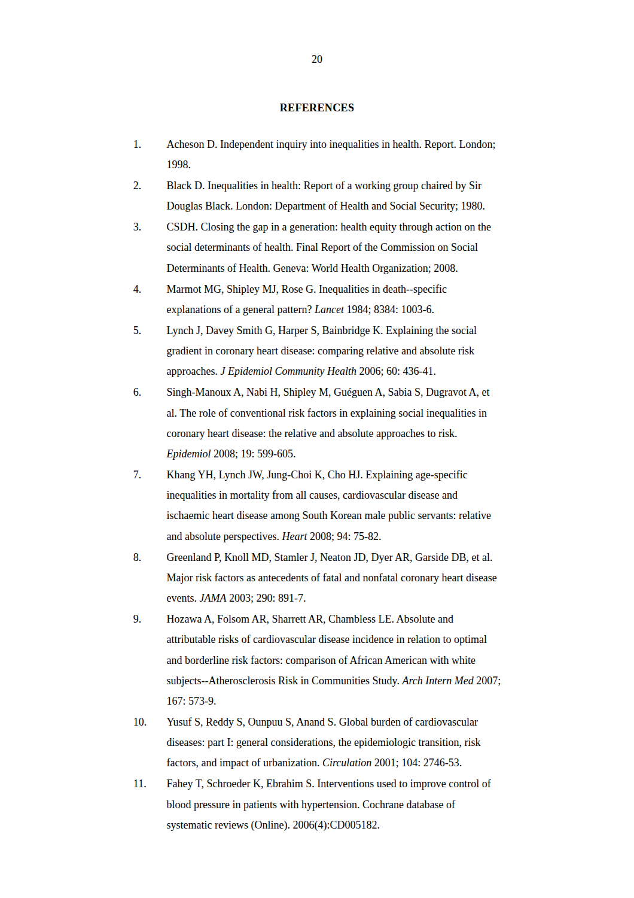20
REFERENCES
1. Acheson D. Independent inquiry into inequalities in health. Report. London; 1998.
2. Black D. Inequalities in health: Report of a working group chaired by Sir Douglas Black. London: Department of Health and Social Security; 1980.
3. CSDH. Closing the gap in a generation: health equity through action on the social determinants of health. Final Report of the Commission on Social Determinants of Health. Geneva: World Health Organization; 2008.
4. Marmot MG, Shipley MJ, Rose G. Inequalities in death--specific explanations of a general pattern? Lancet 1984; 8384: 1003-6.
5. Lynch J, Davey Smith G, Harper S, Bainbridge K. Explaining the social gradient in coronary heart disease: comparing relative and absolute risk approaches. J Epidemiol Community Health 2006; 60: 436-41.
6. Singh-Manoux A, Nabi H, Shipley M, Guéguen A, Sabia S, Dugravot A, et al. The role of conventional risk factors in explaining social inequalities in coronary heart disease: the relative and absolute approaches to risk. Epidemiol 2008; 19: 599-605.
7. Khang YH, Lynch JW, Jung-Choi K, Cho HJ. Explaining age-specific inequalities in mortality from all causes, cardiovascular disease and ischaemic heart disease among South Korean male public servants: relative and absolute perspectives. Heart 2008; 94: 75-82.
8. Greenland P, Knoll MD, Stamler J, Neaton JD, Dyer AR, Garside DB, et al. Major risk factors as antecedents of fatal and nonfatal coronary heart disease events. JAMA 2003; 290: 891-7.
9. Hozawa A, Folsom AR, Sharrett AR, Chambless LE. Absolute and attributable risks of cardiovascular disease incidence in relation to optimal and borderline risk factors: comparison of African American with white subjects--Atherosclerosis Risk in Communities Study. Arch Intern Med 2007; 167: 573-9.
10. Yusuf S, Reddy S, Ounpuu S, Anand S. Global burden of cardiovascular diseases: part I: general considerations, the epidemiologic transition, risk factors, and impact of urbanization. Circulation 2001; 104: 2746-53.
11. Fahey T, Schroeder K, Ebrahim S. Interventions used to improve control of blood pressure in patients with hypertension. Cochrane database of systematic reviews (Online). 2006(4):CD005182.